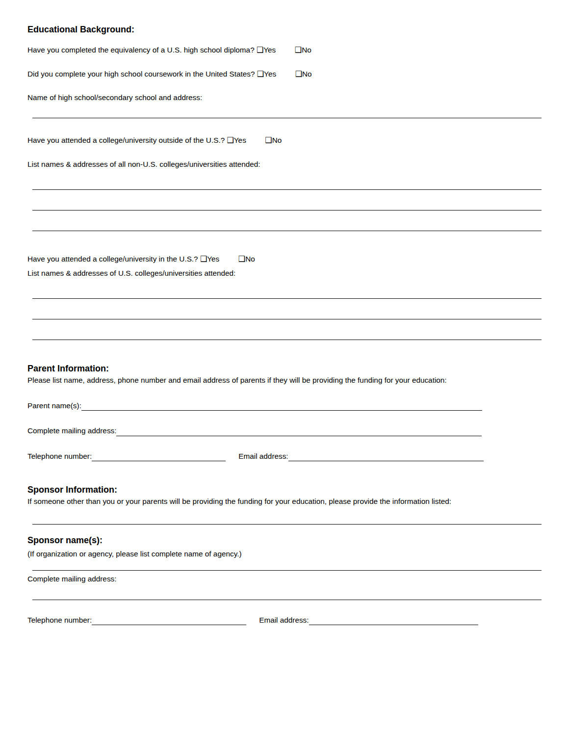Educational Background:
Have you completed the equivalency of a U.S. high school diploma? ❑Yes ❑No
Did you complete your high school coursework in the United States? ❑Yes ❑No
Name of high school/secondary school and address:
Have you attended a college/university outside of the U.S.? ❑Yes ❑No
List names & addresses of all non-U.S. colleges/universities attended:
Have you attended a college/university in the U.S.? ❑Yes ❑No
List names & addresses of U.S. colleges/universities attended:
Parent Information:
Please list name, address, phone number and email address of parents if they will be providing the funding for your education:
Parent name(s):
Complete mailing address:
Telephone number: Email address:
Sponsor Information:
If someone other than you or your parents will be providing the funding for your education, please provide the information listed:
Sponsor name(s):
(If organization or agency, please list complete name of agency.)
Complete mailing address:
Telephone number: Email address: